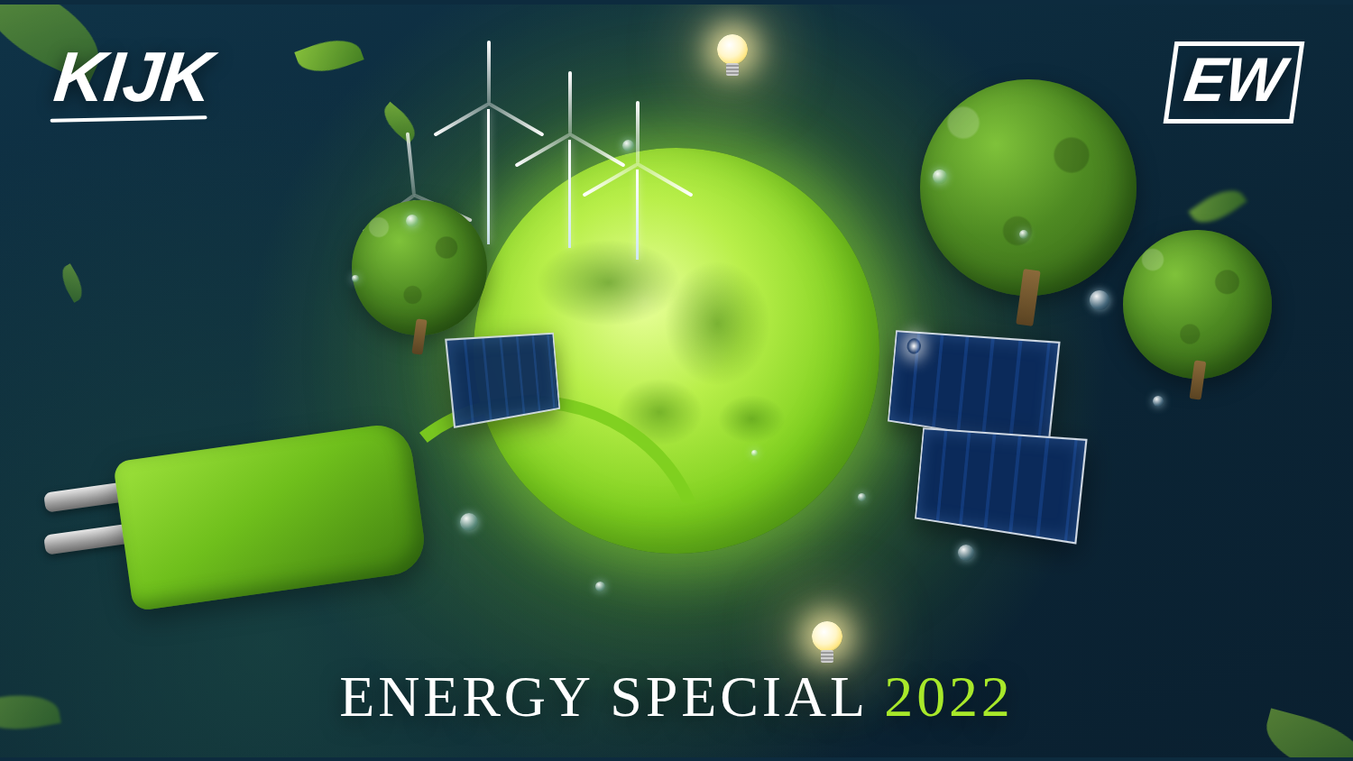KIJK and EW — Energy Special 2022
KIJK
EW
ENERGY SPECIAL 2022